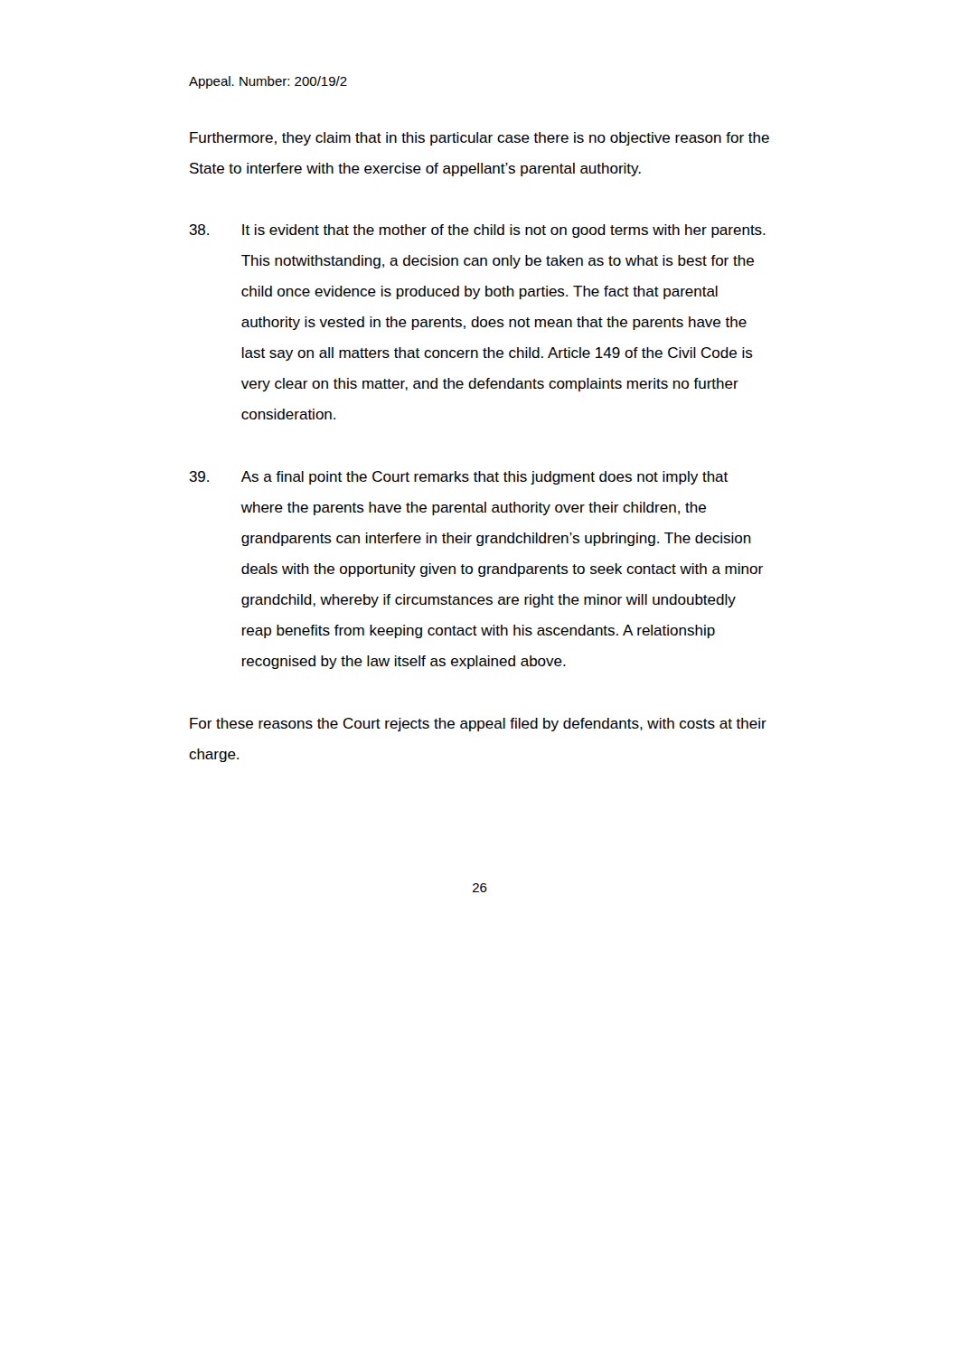Appeal. Number: 200/19/2
Furthermore, they claim that in this particular case there is no objective reason for the State to interfere with the exercise of appellant’s parental authority.
38. It is evident that the mother of the child is not on good terms with her parents. This notwithstanding, a decision can only be taken as to what is best for the child once evidence is produced by both parties. The fact that parental authority is vested in the parents, does not mean that the parents have the last say on all matters that concern the child. Article 149 of the Civil Code is very clear on this matter, and the defendants complaints merits no further consideration.
39. As a final point the Court remarks that this judgment does not imply that where the parents have the parental authority over their children, the grandparents can interfere in their grandchildren’s upbringing. The decision deals with the opportunity given to grandparents to seek contact with a minor grandchild, whereby if circumstances are right the minor will undoubtedly reap benefits from keeping contact with his ascendants. A relationship recognised by the law itself as explained above.
For these reasons the Court rejects the appeal filed by defendants, with costs at their charge.
26